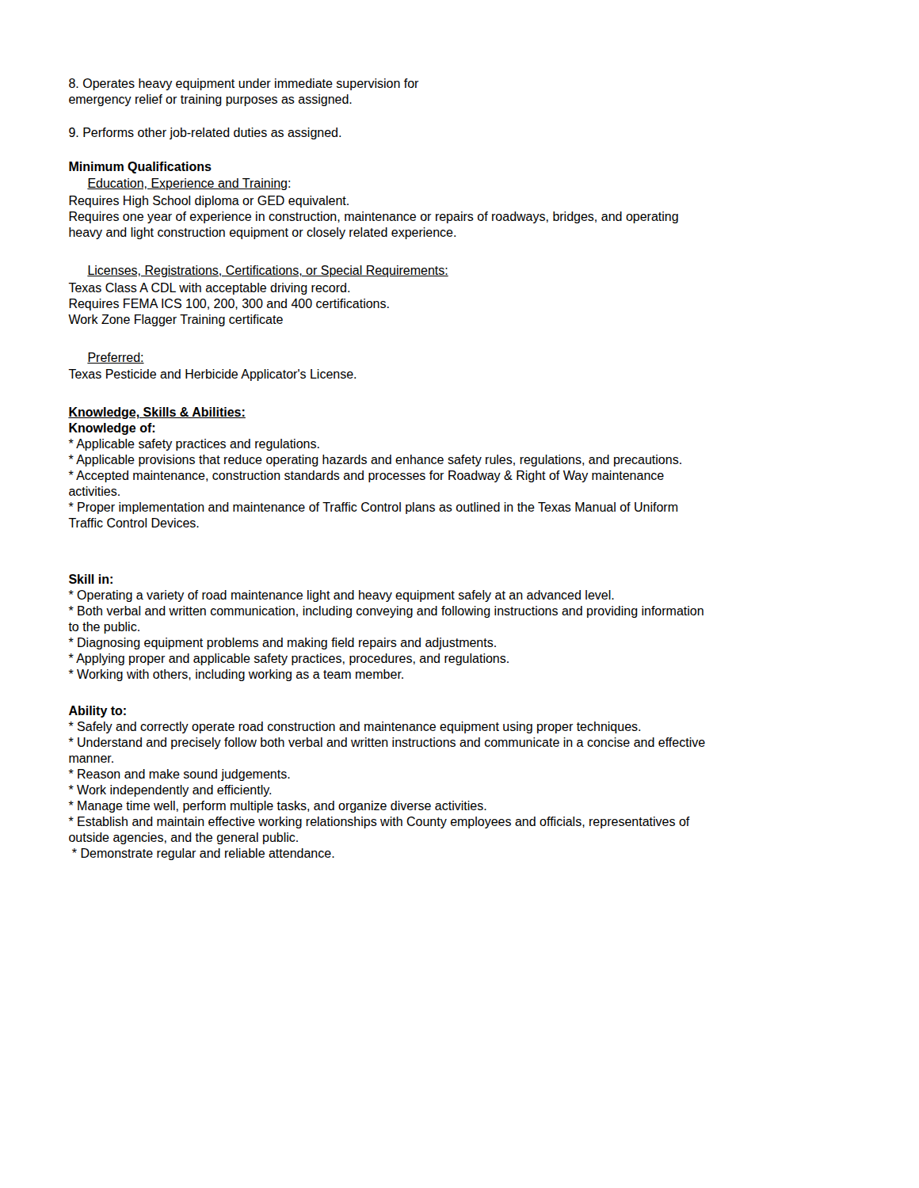8. Operates heavy equipment under immediate supervision for
emergency relief or training purposes as assigned.
9. Performs other job-related duties as assigned.
Minimum Qualifications
Education, Experience and Training:
Requires High School diploma or GED equivalent.
Requires one year of experience in construction, maintenance or repairs of roadways, bridges, and operating heavy and light construction equipment or closely related experience.
Licenses, Registrations, Certifications, or Special Requirements:
Texas Class A CDL with acceptable driving record.
Requires FEMA ICS 100, 200, 300 and 400 certifications.
Work Zone Flagger Training certificate
Preferred:
Texas Pesticide and Herbicide Applicator's License.
Knowledge, Skills & Abilities:
Knowledge of:
* Applicable safety practices and regulations.
* Applicable provisions that reduce operating hazards and enhance safety rules, regulations, and precautions.
* Accepted maintenance, construction standards and processes for Roadway & Right of Way maintenance activities.
* Proper implementation and maintenance of Traffic Control plans as outlined in the Texas Manual of Uniform Traffic Control Devices.
Skill in:
* Operating a variety of road maintenance light and heavy equipment safely at an advanced level.
* Both verbal and written communication, including conveying and following instructions and providing information to the public.
* Diagnosing equipment problems and making field repairs and adjustments.
* Applying proper and applicable safety practices, procedures, and regulations.
* Working with others, including working as a team member.
Ability to:
* Safely and correctly operate road construction and maintenance equipment using proper techniques.
* Understand and precisely follow both verbal and written instructions and communicate in a concise and effective manner.
* Reason and make sound judgements.
* Work independently and efficiently.
* Manage time well, perform multiple tasks, and organize diverse activities.
* Establish and maintain effective working relationships with County employees and officials, representatives of outside agencies, and the general public.
* Demonstrate regular and reliable attendance.